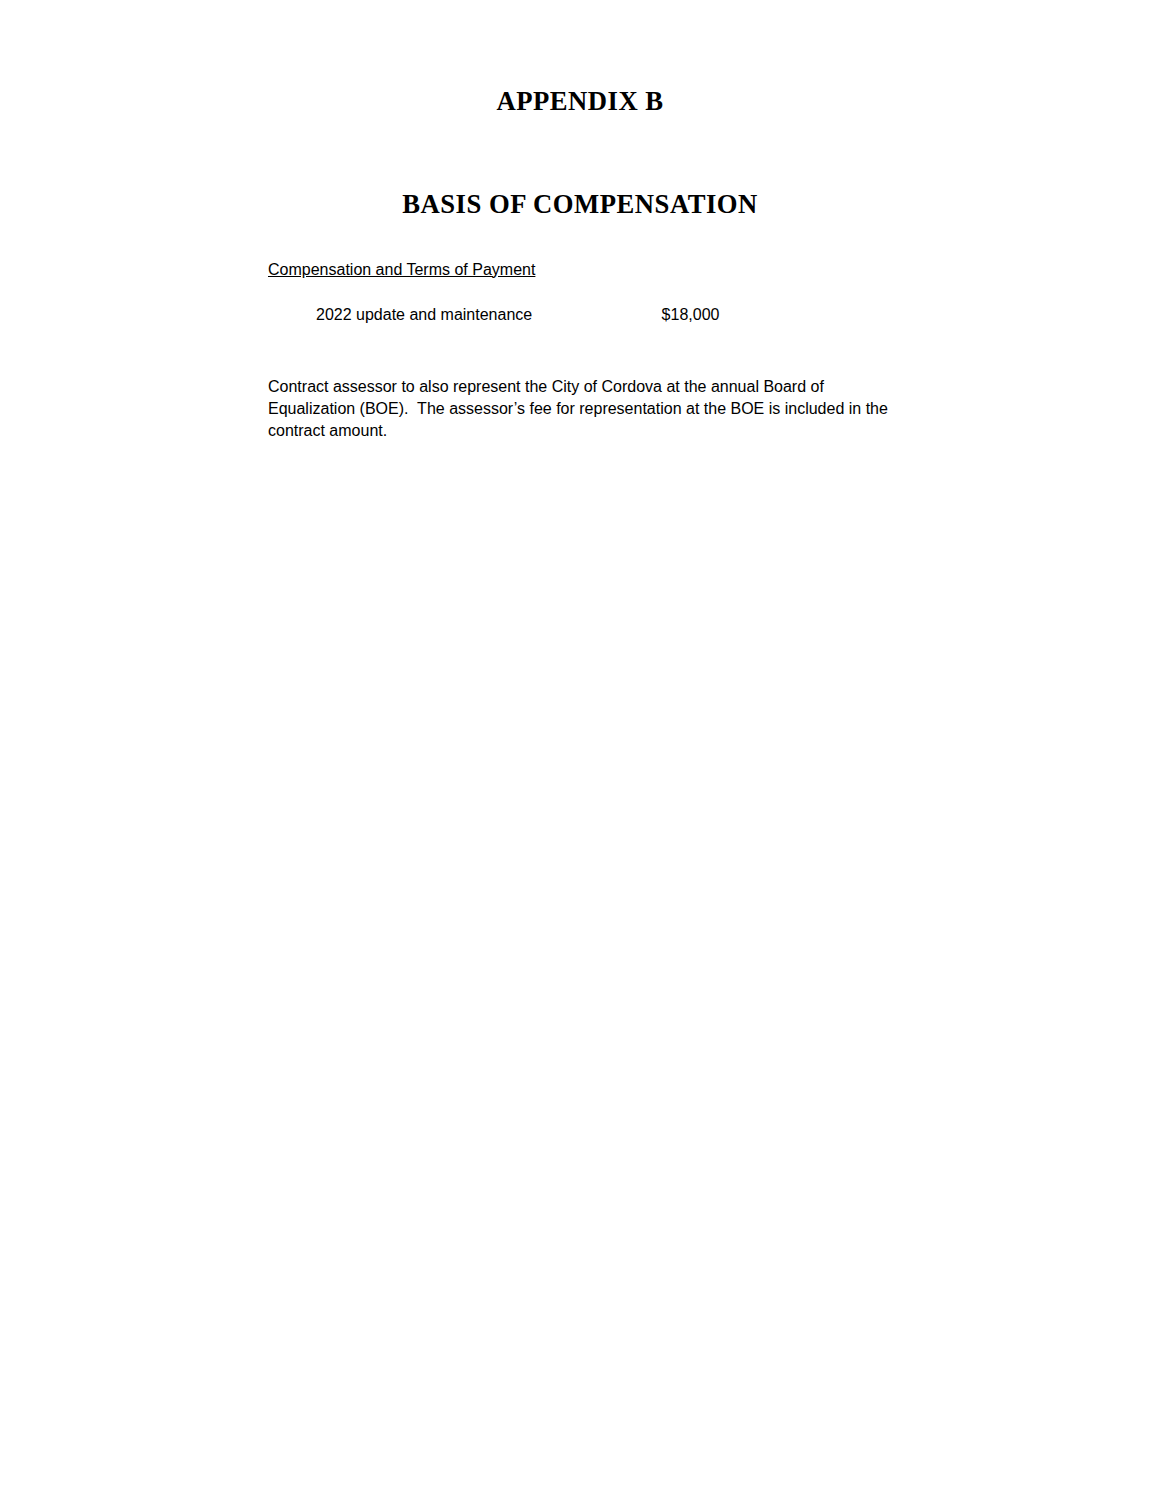APPENDIX B
BASIS OF COMPENSATION
Compensation and Terms of Payment
2022 update and maintenance$18,000
Contract assessor to also represent the City of Cordova at the annual Board of Equalization (BOE). The assessor’s fee for representation at the BOE is included in the contract amount.